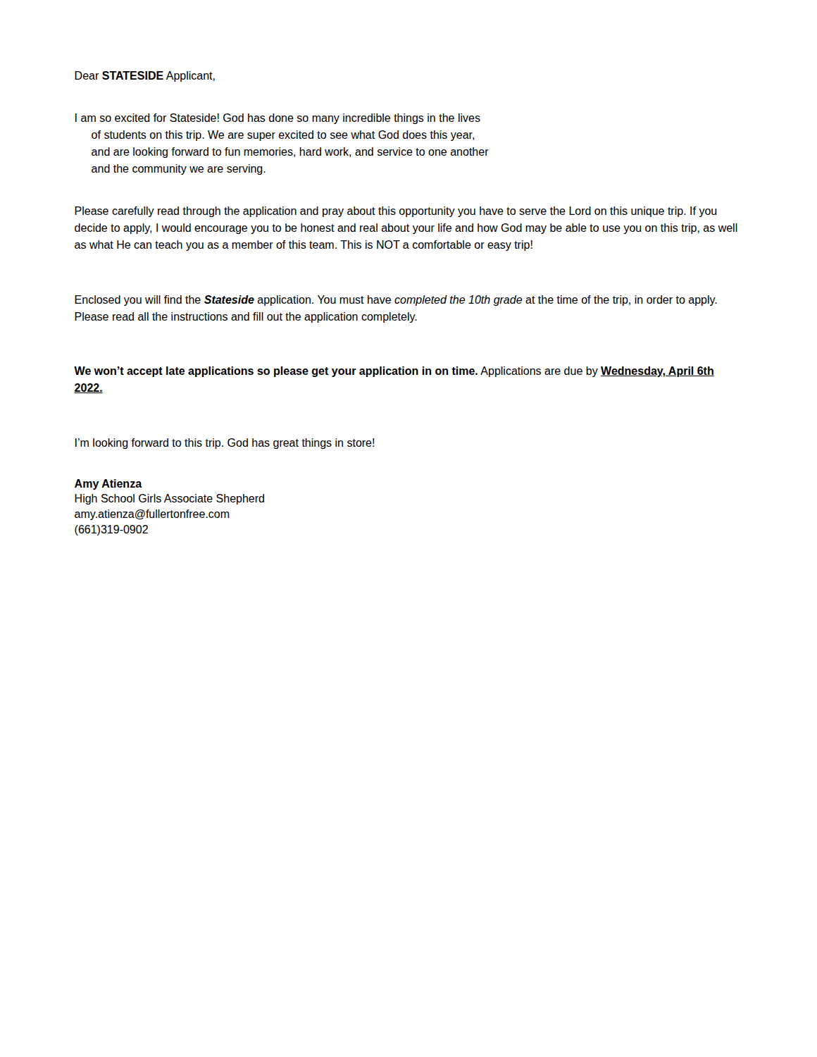Dear STATESIDE Applicant,
I am so excited for Stateside! God has done so many incredible things in the lives of students on this trip. We are super excited to see what God does this year, and are looking forward to fun memories, hard work, and service to one another and the community we are serving.
Please carefully read through the application and pray about this opportunity you have to serve the Lord on this unique trip. If you decide to apply, I would encourage you to be honest and real about your life and how God may be able to use you on this trip, as well as what He can teach you as a member of this team. This is NOT a comfortable or easy trip!
Enclosed you will find the Stateside application. You must have completed the 10th grade at the time of the trip, in order to apply. Please read all the instructions and fill out the application completely.
We won’t accept late applications so please get your application in on time. Applications are due by Wednesday, April 6th 2022.
I’m looking forward to this trip. God has great things in store!
Amy Atienza
High School Girls Associate Shepherd
amy.atienza@fullertonfree.com
(661)319-0902